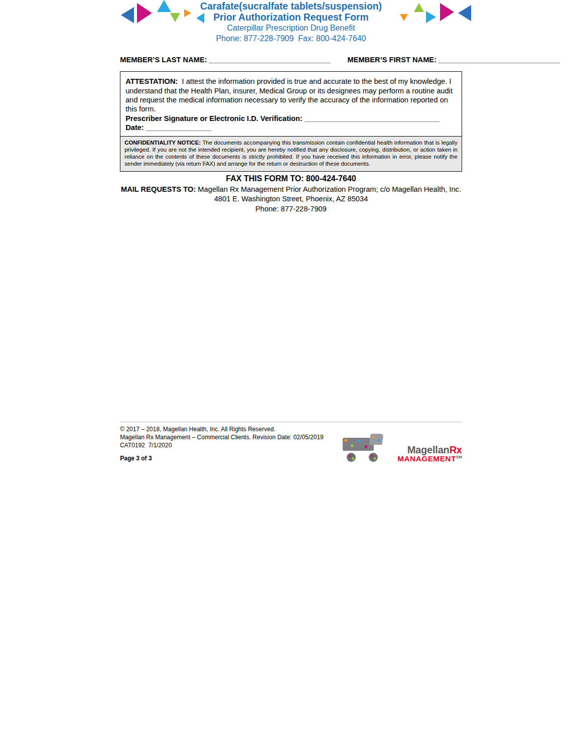Carafate(sucralfate tablets/suspension)
Prior Authorization Request Form
Caterpillar Prescription Drug Benefit
Phone: 877-228-7909 Fax: 800-424-7640
MEMBER’S LAST NAME: ____________________________ MEMBER’S FIRST NAME: ____________________________
ATTESTATION: I attest the information provided is true and accurate to the best of my knowledge. I understand that the Health Plan, insurer, Medical Group or its designees may perform a routine audit and request the medical information necessary to verify the accuracy of the information reported on this form.
Prescriber Signature or Electronic I.D. Verification: _________________________________ Date: ________________
CONFIDENTIALITY NOTICE: The documents accompanying this transmission contain confidential health information that is legally privileged. If you are not the intended recipient, you are hereby notified that any disclosure, copying, distribution, or action taken in reliance on the contents of these documents is strictly prohibited. If you have received this information in error, please notify the sender immediately (via return FAX) and arrange for the return or destruction of these documents.
FAX THIS FORM TO: 800-424-7640
MAIL REQUESTS TO: Magellan Rx Management Prior Authorization Program; c/o Magellan Health, Inc.
4801 E. Washington Street, Phoenix, AZ 85034
Phone: 877-228-7909
© 2017 – 2018, Magellan Health, Inc. All Rights Reserved.
Magellan Rx Management – Commercial Clients. Revision Date: 02/05/2019
CAT0192 7/1/2020
Page 3 of 3
MagellanRx
MANAGEMENTSM